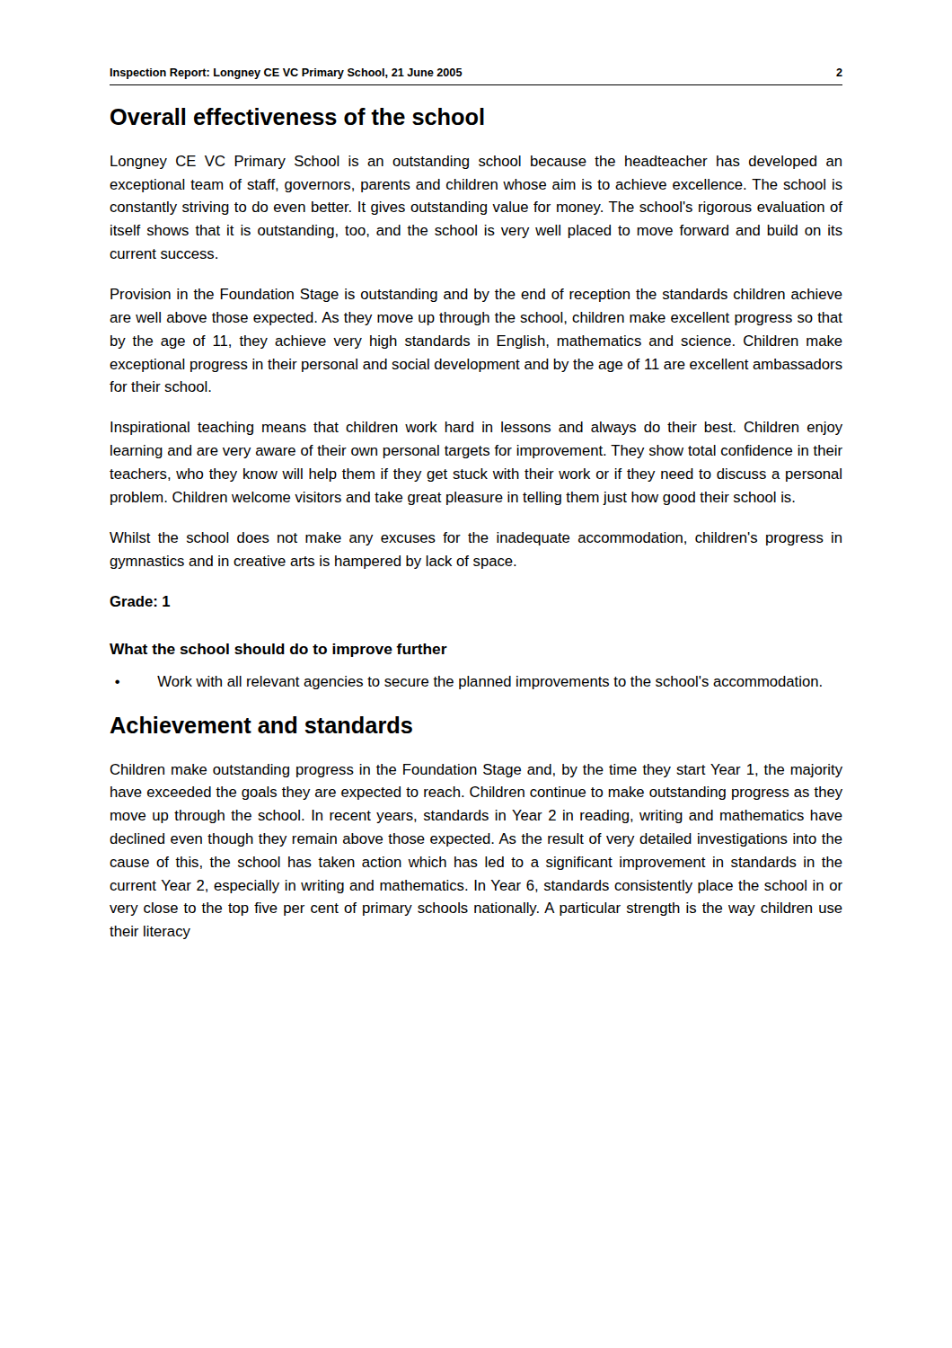Inspection Report: Longney CE VC Primary School, 21 June 2005 2
Overall effectiveness of the school
Longney CE VC Primary School is an outstanding school because the headteacher has developed an exceptional team of staff, governors, parents and children whose aim is to achieve excellence. The school is constantly striving to do even better. It gives outstanding value for money. The school's rigorous evaluation of itself shows that it is outstanding, too, and the school is very well placed to move forward and build on its current success.
Provision in the Foundation Stage is outstanding and by the end of reception the standards children achieve are well above those expected. As they move up through the school, children make excellent progress so that by the age of 11, they achieve very high standards in English, mathematics and science. Children make exceptional progress in their personal and social development and by the age of 11 are excellent ambassadors for their school.
Inspirational teaching means that children work hard in lessons and always do their best. Children enjoy learning and are very aware of their own personal targets for improvement. They show total confidence in their teachers, who they know will help them if they get stuck with their work or if they need to discuss a personal problem. Children welcome visitors and take great pleasure in telling them just how good their school is.
Whilst the school does not make any excuses for the inadequate accommodation, children's progress in gymnastics and in creative arts is hampered by lack of space.
Grade: 1
What the school should do to improve further
Work with all relevant agencies to secure the planned improvements to the school's accommodation.
Achievement and standards
Children make outstanding progress in the Foundation Stage and, by the time they start Year 1, the majority have exceeded the goals they are expected to reach. Children continue to make outstanding progress as they move up through the school. In recent years, standards in Year 2 in reading, writing and mathematics have declined even though they remain above those expected. As the result of very detailed investigations into the cause of this, the school has taken action which has led to a significant improvement in standards in the current Year 2, especially in writing and mathematics. In Year 6, standards consistently place the school in or very close to the top five per cent of primary schools nationally. A particular strength is the way children use their literacy